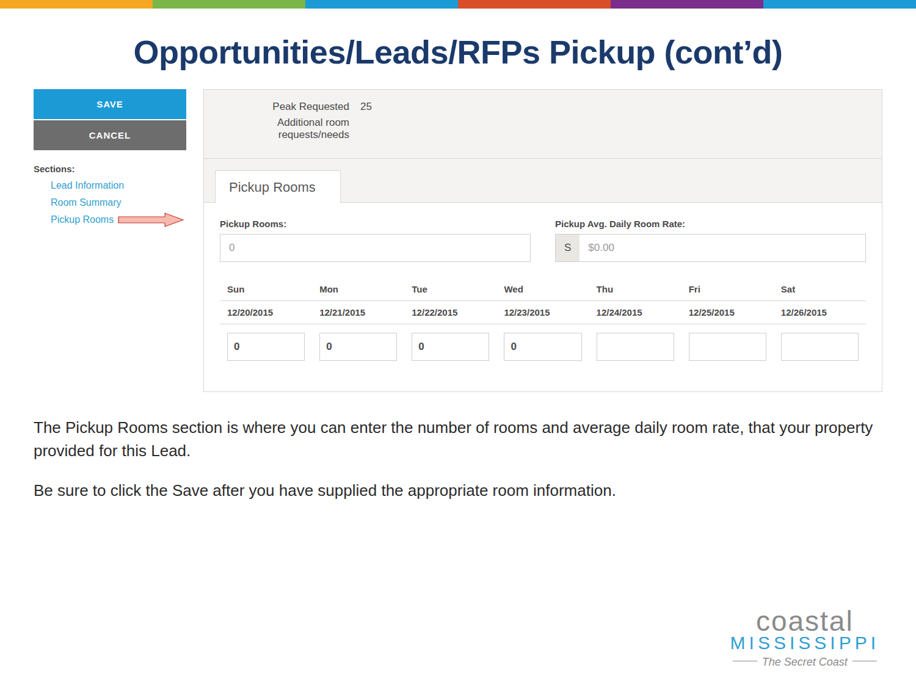Opportunities/Leads/RFPs Pickup (cont’d)
SAVE CANCEL
Sections:
Lead Information
Room Summary
Pickup Rooms
Peak Requested
25
Additional room
requests/needs
Pickup Rooms
Pickup Rooms:
Pickup Avg. Daily Room Rate:
S
| Sun | Mon | Tue | Wed | Thu | Fri | Sat |
| --- | --- | --- | --- | --- | --- | --- |
| 12/20/2015 | 12/21/2015 | 12/22/2015 | 12/23/2015 | 12/24/2015 | 12/25/2015 | 12/26/2015 |
The Pickup Rooms section is where you can enter the number of rooms and average daily room rate, that your property provided for this Lead.
Be sure to click the Save after you have supplied the appropriate room information.
coastal
MISSISSIPPI
The Secret Coast